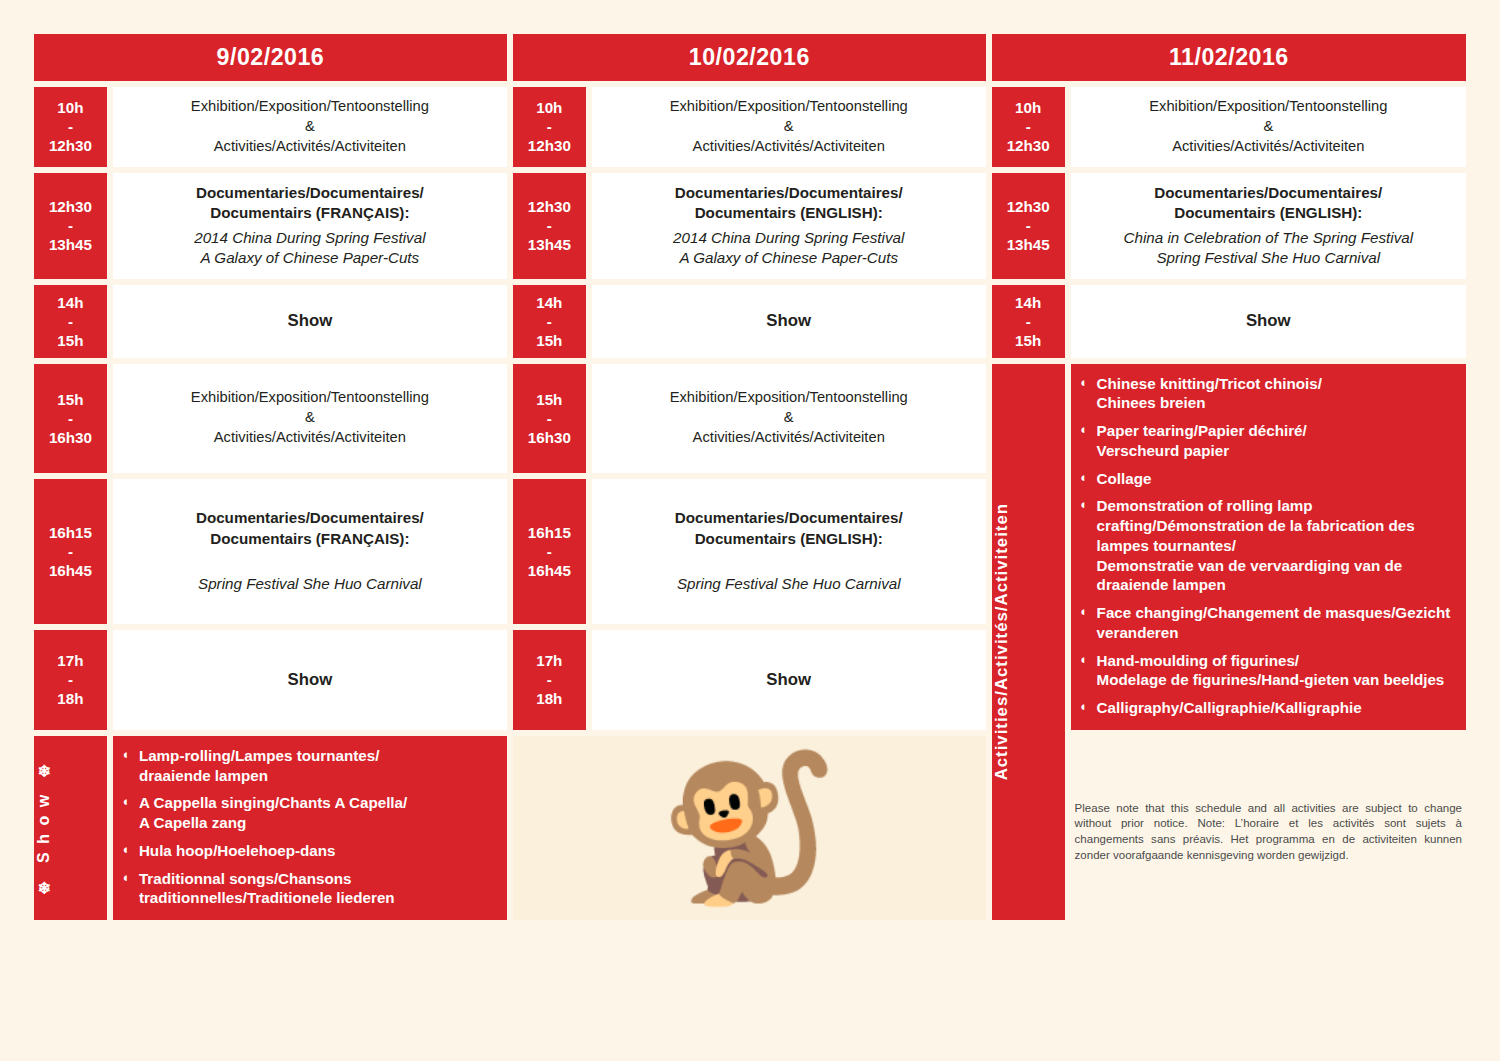| 9/02/2016 | 10/02/2016 | 11/02/2016 |
| --- | --- | --- |
| 10h - 12h30 | Exhibition/Exposition/Tentoonstelling & Activities/Activités/Activiteiten | 10h - 12h30 | Exhibition/Exposition/Tentoonstelling & Activities/Activités/Activiteiten | 10h - 12h30 | Exhibition/Exposition/Tentoonstelling & Activities/Activités/Activiteiten |
| 12h30 - 13h45 | Documentaries/Documentaires/ Documentairs (FRANÇAIS): 2014 China During Spring Festival A Galaxy of Chinese Paper-Cuts | 12h30 - 13h45 | Documentaries/Documentaires/ Documentairs (ENGLISH): 2014 China During Spring Festival A Galaxy of Chinese Paper-Cuts | 12h30 - 13h45 | Documentaries/Documentaires/ Documentairs (ENGLISH): China in Celebration of The Spring Festival Spring Festival She Huo Carnival |
| 14h - 15h | Show | 14h - 15h | Show | 14h - 15h | Show |
| 15h - 16h30 | Exhibition/Exposition/Tentoonstelling & Activities/Activités/Activiteiten | 15h - 16h30 | Exhibition/Exposition/Tentoonstelling & Activities/Activités/Activiteiten | Activities/Activités/Activiteiten | Chinese knitting/Tricot chinois/ Chinees breien Paper tearing/Papier déchiré/ Verscheurd papier Collage Demonstration of rolling lamp crafting/Démonstration de la fabrication des lampes tournantes/ Demonstratie van de vervaardiging van de draaiende lampen Face changing/Changement de masques/Gezicht veranderen Hand-moulding of figurines/ Modelage de figurines/Hand-gieten van beeldjes Calligraphy/Calligraphie/Kalligraphie |
| 16h15 - 16h45 | Documentaries/Documentaires/ Documentairs (FRANÇAIS): Spring Festival She Huo Carnival | 16h15 - 16h45 | Documentaries/Documentaires/ Documentairs (ENGLISH): Spring Festival She Huo Carnival |
| 17h - 18h | Show | 17h - 18h | Show |
| ❄ S h o w ❄ | Lamp-rolling/Lampes tournantes/ draaiende lampen A Cappella singing/Chants A Capella/ A Capella zang Hula hoop/Hoelehoep-dans Traditionnal songs/Chansons traditionnelles/Traditionele liederen | 🐒 | Please note that this schedule and all activities are subject to change without prior notice. Note: L’horaire et les activités sont sujets à changements sans préavis. Het programma en de activiteiten kunnen zonder voorafgaande kennisgeving worden gewijzigd. |